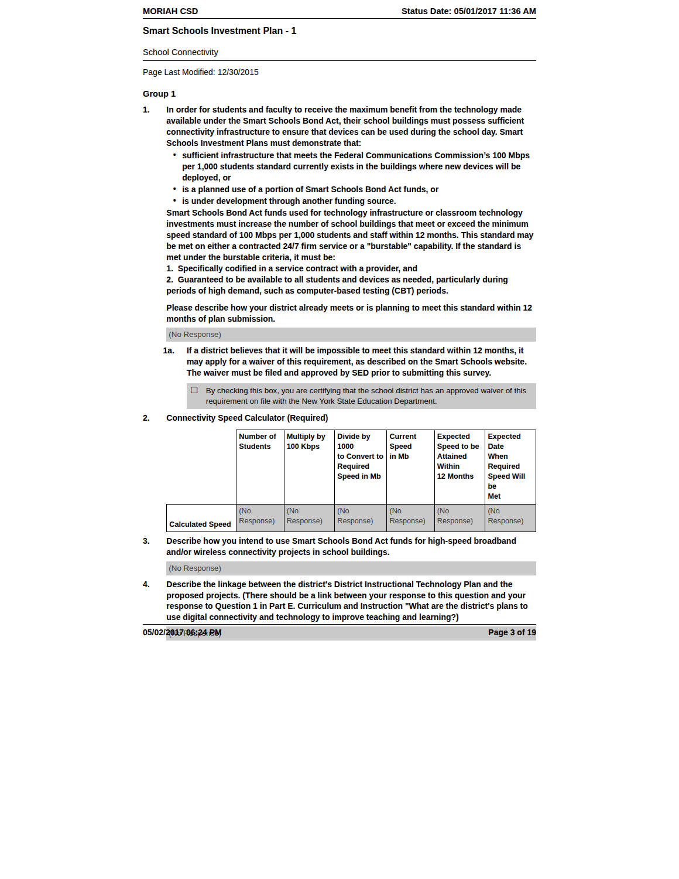MORIAH CSD
Status Date: 05/01/2017 11:36 AM
Smart Schools Investment Plan - 1
School Connectivity
Page Last Modified: 12/30/2015
Group 1
1.
In order for students and faculty to receive the maximum benefit from the technology made available under the Smart Schools Bond Act, their school buildings must possess sufficient connectivity infrastructure to ensure that devices can be used during the school day. Smart Schools Investment Plans must demonstrate that:
sufficient infrastructure that meets the Federal Communications Commission’s 100 Mbps per 1,000 students standard currently exists in the buildings where new devices will be deployed, or
is a planned use of a portion of Smart Schools Bond Act funds, or
is under development through another funding source.
Smart Schools Bond Act funds used for technology infrastructure or classroom technology investments must increase the number of school buildings that meet or exceed the minimum speed standard of 100 Mbps per 1,000 students and staff within 12 months. This standard may be met on either a contracted 24/7 firm service or a "burstable" capability. If the standard is met under the burstable criteria, it must be:
1. Specifically codified in a service contract with a provider, and
2. Guaranteed to be available to all students and devices as needed, particularly during periods of high demand, such as computer-based testing (CBT) periods.
Please describe how your district already meets or is planning to meet this standard within 12 months of plan submission.
(No Response)
1a.
If a district believes that it will be impossible to meet this standard within 12 months, it may apply for a waiver of this requirement, as described on the Smart Schools website. The waiver must be filed and approved by SED prior to submitting this survey.
☐
By checking this box, you are certifying that the school district has an approved waiver of this requirement on file with the New York State Education Department.
2.
Connectivity Speed Calculator (Required)
| | Number of Students | Multiply by 100 Kbps | Divide by 1000 to Convert to Required Speed in Mb | Current Speed in Mb | Expected Speed to be Attained Within 12 Months | Expected Date When Required Speed Will be Met |
| --- | --- | --- | --- | --- | --- | --- |
| Calculated Speed | (No Response) | (No Response) | (No Response) | (No Response) | (No Response) | (No Response) |
3.
Describe how you intend to use Smart Schools Bond Act funds for high-speed broadband and/or wireless connectivity projects in school buildings.
(No Response)
4.
Describe the linkage between the district's District Instructional Technology Plan and the proposed projects. (There should be a link between your response to this question and your response to Question 1 in Part E. Curriculum and Instruction "What are the district's plans to use digital connectivity and technology to improve teaching and learning?)
(No Response)
05/02/2017 06:24 PM
Page 3 of 19